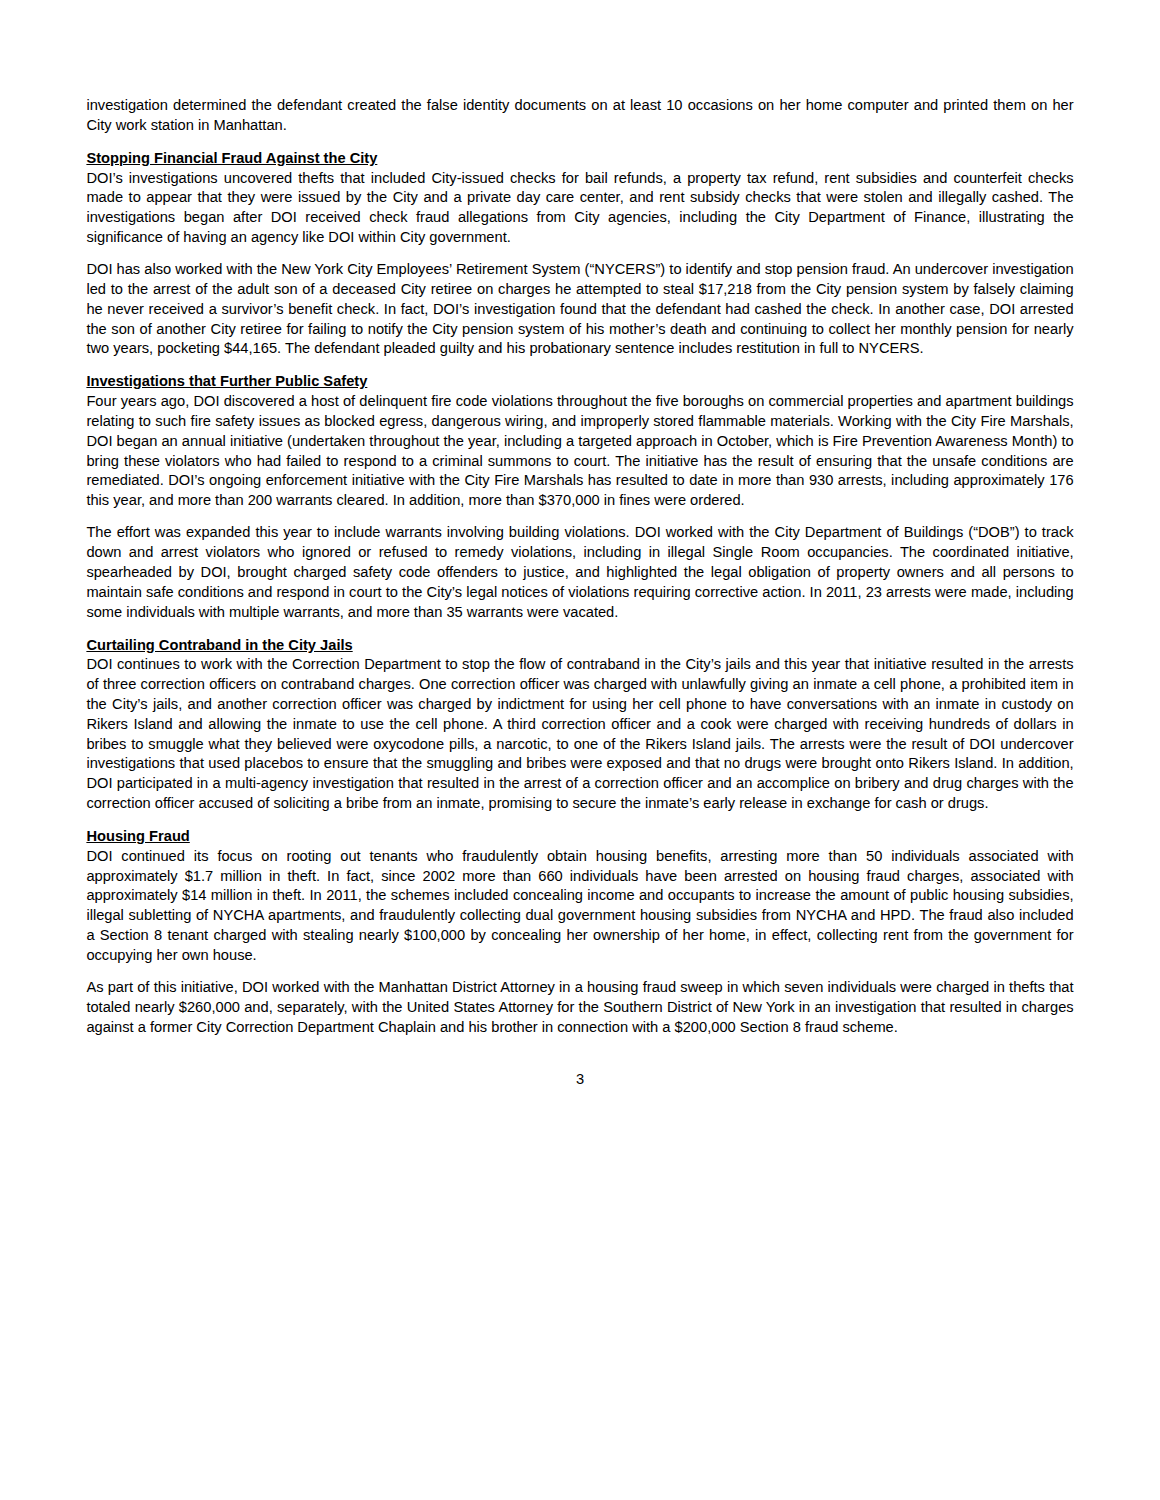investigation determined the defendant created the false identity documents on at least 10 occasions on her home computer and printed them on her City work station in Manhattan.
Stopping Financial Fraud Against the City
DOI’s investigations uncovered thefts that included City-issued checks for bail refunds, a property tax refund, rent subsidies and counterfeit checks made to appear that they were issued by the City and a private day care center, and rent subsidy checks that were stolen and illegally cashed. The investigations began after DOI received check fraud allegations from City agencies, including the City Department of Finance, illustrating the significance of having an agency like DOI within City government.
DOI has also worked with the New York City Employees’ Retirement System (“NYCERS”) to identify and stop pension fraud. An undercover investigation led to the arrest of the adult son of a deceased City retiree on charges he attempted to steal $17,218 from the City pension system by falsely claiming he never received a survivor’s benefit check. In fact, DOI’s investigation found that the defendant had cashed the check. In another case, DOI arrested the son of another City retiree for failing to notify the City pension system of his mother’s death and continuing to collect her monthly pension for nearly two years, pocketing $44,165. The defendant pleaded guilty and his probationary sentence includes restitution in full to NYCERS.
Investigations that Further Public Safety
Four years ago, DOI discovered a host of delinquent fire code violations throughout the five boroughs on commercial properties and apartment buildings relating to such fire safety issues as blocked egress, dangerous wiring, and improperly stored flammable materials. Working with the City Fire Marshals, DOI began an annual initiative (undertaken throughout the year, including a targeted approach in October, which is Fire Prevention Awareness Month) to bring these violators who had failed to respond to a criminal summons to court. The initiative has the result of ensuring that the unsafe conditions are remediated. DOI’s ongoing enforcement initiative with the City Fire Marshals has resulted to date in more than 930 arrests, including approximately 176 this year, and more than 200 warrants cleared. In addition, more than $370,000 in fines were ordered.
The effort was expanded this year to include warrants involving building violations. DOI worked with the City Department of Buildings (“DOB”) to track down and arrest violators who ignored or refused to remedy violations, including in illegal Single Room occupancies. The coordinated initiative, spearheaded by DOI, brought charged safety code offenders to justice, and highlighted the legal obligation of property owners and all persons to maintain safe conditions and respond in court to the City’s legal notices of violations requiring corrective action. In 2011, 23 arrests were made, including some individuals with multiple warrants, and more than 35 warrants were vacated.
Curtailing Contraband in the City Jails
DOI continues to work with the Correction Department to stop the flow of contraband in the City’s jails and this year that initiative resulted in the arrests of three correction officers on contraband charges. One correction officer was charged with unlawfully giving an inmate a cell phone, a prohibited item in the City’s jails, and another correction officer was charged by indictment for using her cell phone to have conversations with an inmate in custody on Rikers Island and allowing the inmate to use the cell phone. A third correction officer and a cook were charged with receiving hundreds of dollars in bribes to smuggle what they believed were oxycodone pills, a narcotic, to one of the Rikers Island jails. The arrests were the result of DOI undercover investigations that used placebos to ensure that the smuggling and bribes were exposed and that no drugs were brought onto Rikers Island. In addition, DOI participated in a multi-agency investigation that resulted in the arrest of a correction officer and an accomplice on bribery and drug charges with the correction officer accused of soliciting a bribe from an inmate, promising to secure the inmate’s early release in exchange for cash or drugs.
Housing Fraud
DOI continued its focus on rooting out tenants who fraudulently obtain housing benefits, arresting more than 50 individuals associated with approximately $1.7 million in theft. In fact, since 2002 more than 660 individuals have been arrested on housing fraud charges, associated with approximately $14 million in theft. In 2011, the schemes included concealing income and occupants to increase the amount of public housing subsidies, illegal subletting of NYCHA apartments, and fraudulently collecting dual government housing subsidies from NYCHA and HPD. The fraud also included a Section 8 tenant charged with stealing nearly $100,000 by concealing her ownership of her home, in effect, collecting rent from the government for occupying her own house.
As part of this initiative, DOI worked with the Manhattan District Attorney in a housing fraud sweep in which seven individuals were charged in thefts that totaled nearly $260,000 and, separately, with the United States Attorney for the Southern District of New York in an investigation that resulted in charges against a former City Correction Department Chaplain and his brother in connection with a $200,000 Section 8 fraud scheme.
3